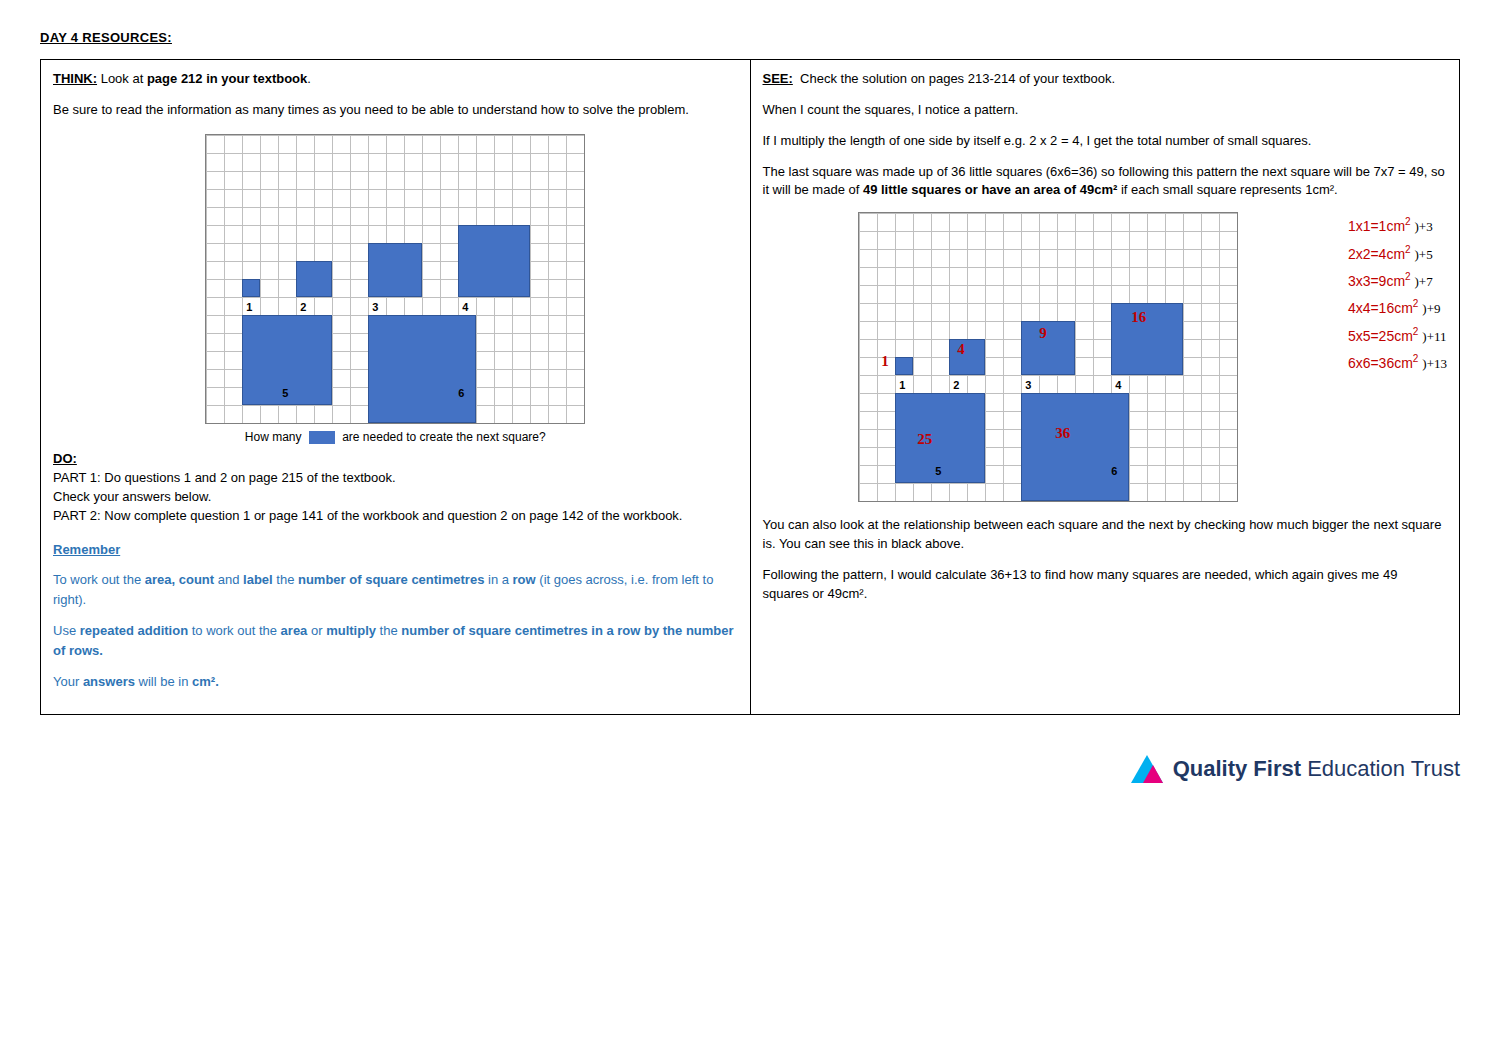DAY 4 RESOURCES:
| THINK: Look at page 212 in your textbook . Be sure to read the information as many times as you need to be able to understand how to solve the problem. 1 2 3 4 5 6 How many are needed to create the next square? DO: PART 1: Do questions 1 and 2 on page 215 of the textbook. Check your answers below. PART 2: Now complete question 1 or page 141 of the workbook and question 2 on page 142 of the workbook. Remember To work out the area, count and label the number of square centimetres in a row (it goes across, i.e. from left to right). Use repeated addition to work out the area or multiply the number of square centimetres in a row by the number of rows. Your answers will be in cm². | SEE: Check the solution on pages 213-214 of your textbook. When I count the squares, I notice a pattern. If I multiply the length of one side by itself e.g. 2 x 2 = 4, I get the total number of small squares. The last square was made up of 36 little squares (6x6=36) so following this pattern the next square will be 7x7 = 49, so it will be made of 49 little squares or have an area of 49cm² if each small square represents 1cm². 1 1 2 4 3 9 4 16 5 25 6 36 1x1=1cm 2 )+3 2x2=4cm 2 )+5 3x3=9cm 2 )+7 4x4=16cm 2 )+9 5x5=25cm 2 )+11 6x6=36cm 2 )+13 You can also look at the relationship between each square and the next by checking how much bigger the next square is. You can see this in black above. Following the pattern, I would calculate 36+13 to find how many squares are needed, which again gives me 49 squares or 49cm². |
Quality First Education Trust